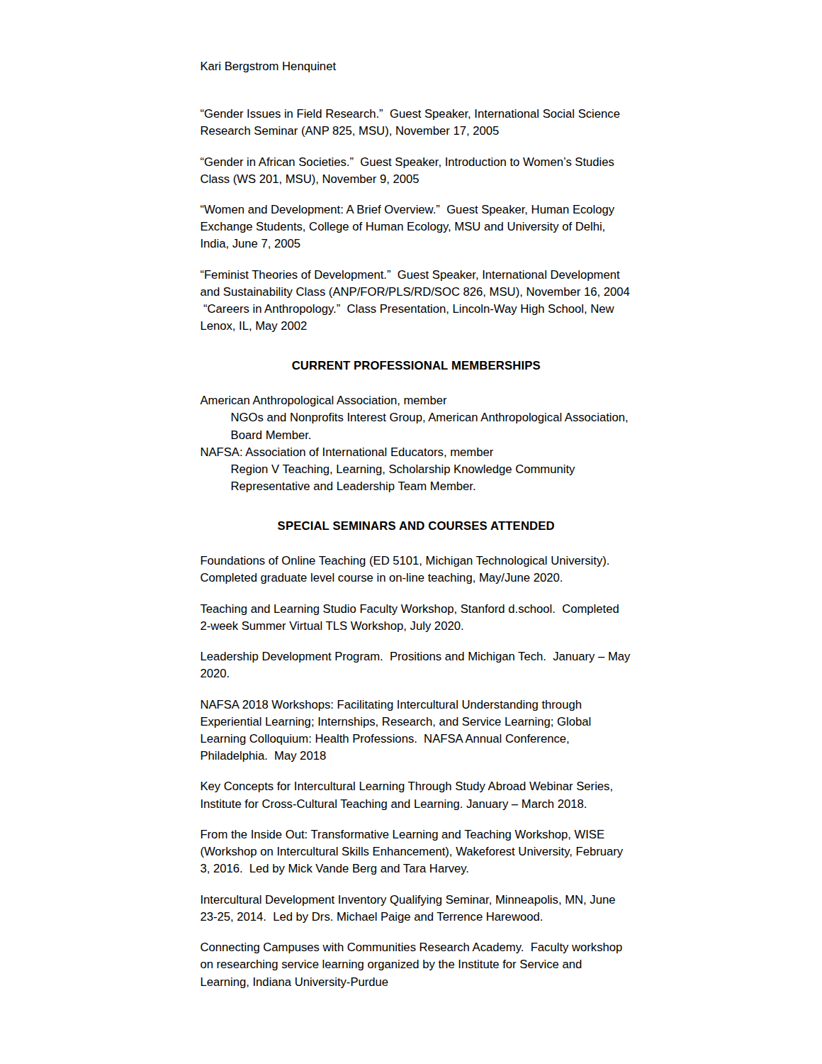Kari Bergstrom Henquinet
“Gender Issues in Field Research.” Guest Speaker, International Social Science Research Seminar (ANP 825, MSU), November 17, 2005
“Gender in African Societies.” Guest Speaker, Introduction to Women’s Studies Class (WS 201, MSU), November 9, 2005
“Women and Development: A Brief Overview.” Guest Speaker, Human Ecology Exchange Students, College of Human Ecology, MSU and University of Delhi, India, June 7, 2005
“Feminist Theories of Development.” Guest Speaker, International Development and Sustainability Class (ANP/FOR/PLS/RD/SOC 826, MSU), November 16, 2004
“Careers in Anthropology.” Class Presentation, Lincoln-Way High School, New Lenox, IL, May 2002
CURRENT PROFESSIONAL MEMBERSHIPS
American Anthropological Association, member
NGOs and Nonprofits Interest Group, American Anthropological Association, Board Member.
NAFSA: Association of International Educators, member
Region V Teaching, Learning, Scholarship Knowledge Community Representative and Leadership Team Member.
SPECIAL SEMINARS AND COURSES ATTENDED
Foundations of Online Teaching (ED 5101, Michigan Technological University). Completed graduate level course in on-line teaching, May/June 2020.
Teaching and Learning Studio Faculty Workshop, Stanford d.school. Completed 2-week Summer Virtual TLS Workshop, July 2020.
Leadership Development Program. Prositions and Michigan Tech. January – May 2020.
NAFSA 2018 Workshops: Facilitating Intercultural Understanding through Experiential Learning; Internships, Research, and Service Learning; Global Learning Colloquium: Health Professions. NAFSA Annual Conference, Philadelphia. May 2018
Key Concepts for Intercultural Learning Through Study Abroad Webinar Series, Institute for Cross-Cultural Teaching and Learning. January – March 2018.
From the Inside Out: Transformative Learning and Teaching Workshop, WISE (Workshop on Intercultural Skills Enhancement), Wakeforest University, February 3, 2016. Led by Mick Vande Berg and Tara Harvey.
Intercultural Development Inventory Qualifying Seminar, Minneapolis, MN, June 23-25, 2014. Led by Drs. Michael Paige and Terrence Harewood.
Connecting Campuses with Communities Research Academy. Faculty workshop on researching service learning organized by the Institute for Service and Learning, Indiana University-Purdue